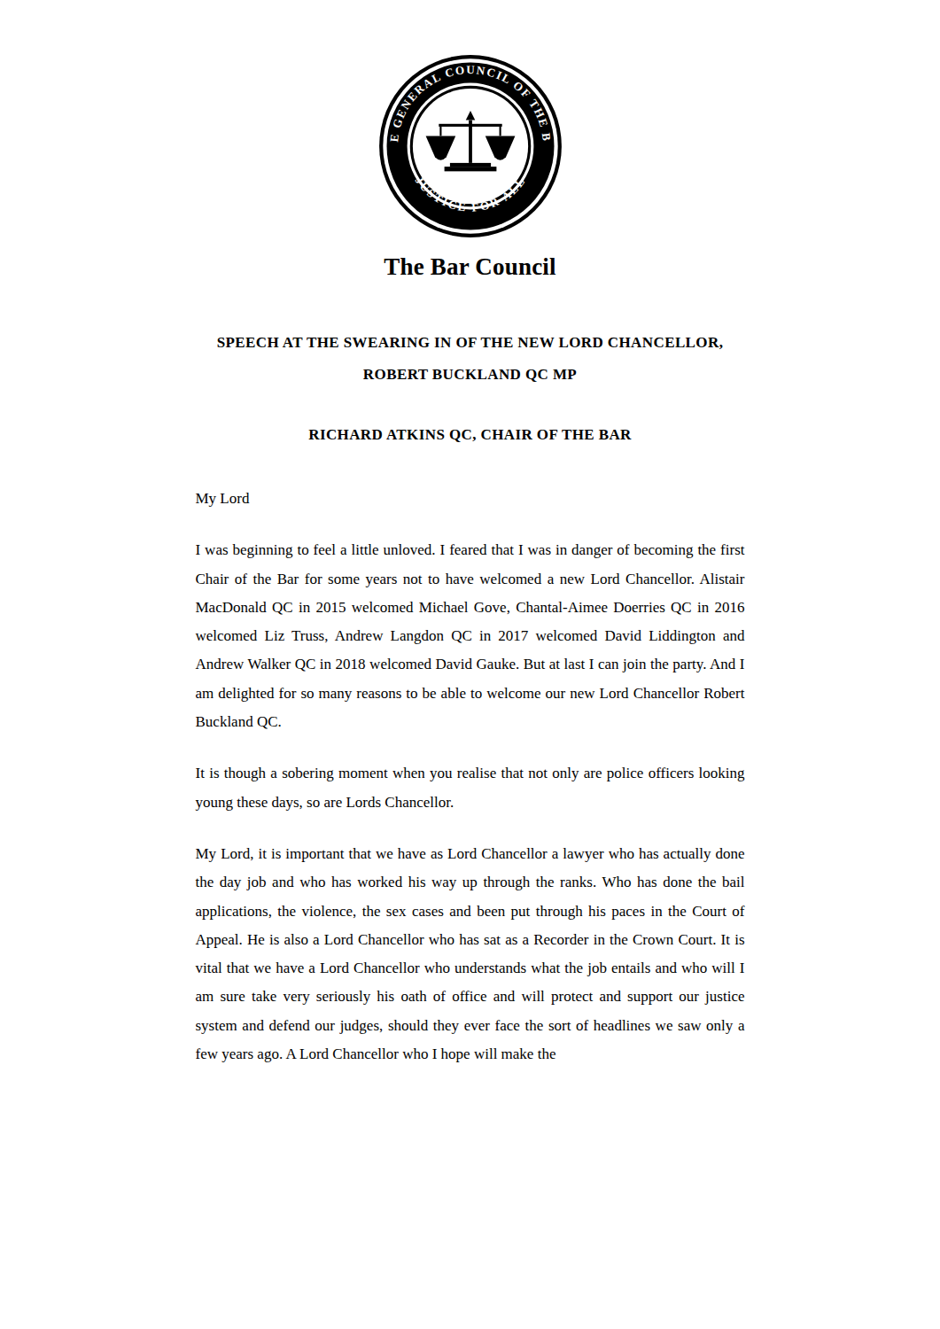THE GENERAL COUNCIL OF THE BAR JUSTICE FOR ALL
The Bar Council
Speech at the swearing in of the new Lord Chancellor,
Robert Buckland QC MP
Richard Atkins QC, Chair of the Bar
My Lord
I was beginning to feel a little unloved. I feared that I was in danger of becoming the first Chair of the Bar for some years not to have welcomed a new Lord Chancellor. Alistair MacDonald QC in 2015 welcomed Michael Gove, Chantal-Aimee Doerries QC in 2016 welcomed Liz Truss, Andrew Langdon QC in 2017 welcomed David Liddington and Andrew Walker QC in 2018 welcomed David Gauke. But at last I can join the party. And I am delighted for so many reasons to be able to welcome our new Lord Chancellor Robert Buckland QC.
It is though a sobering moment when you realise that not only are police officers looking young these days, so are Lords Chancellor.
My Lord, it is important that we have as Lord Chancellor a lawyer who has actually done the day job and who has worked his way up through the ranks. Who has done the bail applications, the violence, the sex cases and been put through his paces in the Court of Appeal. He is also a Lord Chancellor who has sat as a Recorder in the Crown Court. It is vital that we have a Lord Chancellor who understands what the job entails and who will I am sure take very seriously his oath of office and will protect and support our justice system and defend our judges, should they ever face the sort of headlines we saw only a few years ago. A Lord Chancellor who I hope will make the